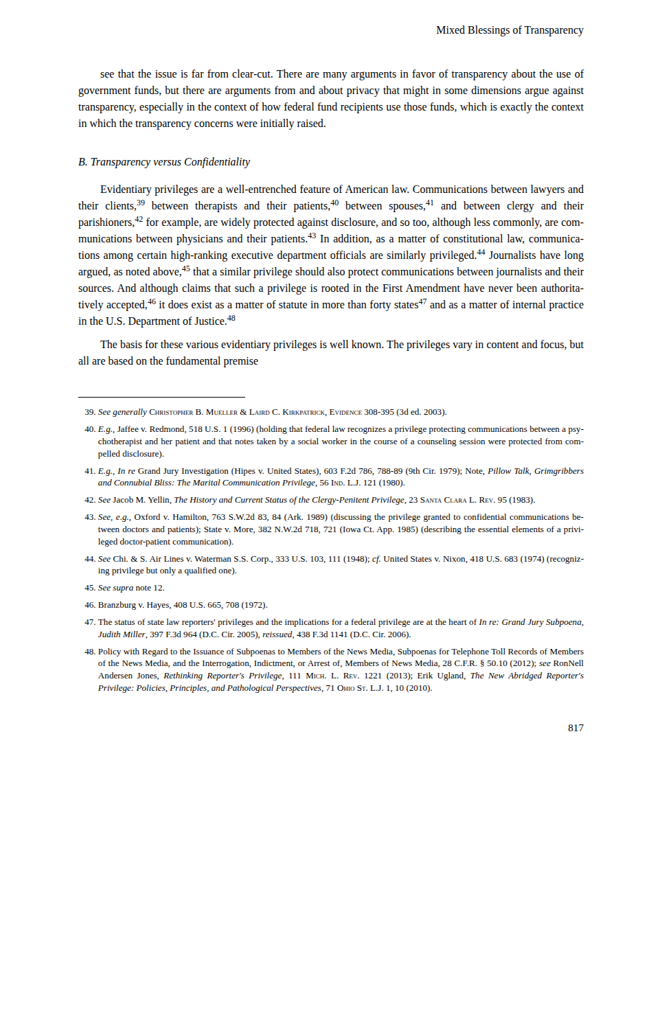Mixed Blessings of Transparency
see that the issue is far from clear-cut. There are many arguments in favor of transparency about the use of government funds, but there are arguments from and about privacy that might in some dimensions argue against transparency, especially in the context of how federal fund recipients use those funds, which is exactly the context in which the transparency concerns were initially raised.
B. Transparency versus Confidentiality
Evidentiary privileges are a well-entrenched feature of American law. Communications between lawyers and their clients,39 between therapists and their patients,40 between spouses,41 and between clergy and their parishioners,42 for example, are widely protected against disclosure, and so too, although less commonly, are communications between physicians and their patients.43 In addition, as a matter of constitutional law, communications among certain high-ranking executive department officials are similarly privileged.44 Journalists have long argued, as noted above,45 that a similar privilege should also protect communications between journalists and their sources. And although claims that such a privilege is rooted in the First Amendment have never been authoritatively accepted,46 it does exist as a matter of statute in more than forty states47 and as a matter of internal practice in the U.S. Department of Justice.48
The basis for these various evidentiary privileges is well known. The privileges vary in content and focus, but all are based on the fundamental premise
See generally Christopher B. Mueller & Laird C. Kirkpatrick, Evidence 308-395 (3d ed. 2003).
E.g., Jaffee v. Redmond, 518 U.S. 1 (1996) (holding that federal law recognizes a privilege protecting communications between a psychotherapist and her patient and that notes taken by a social worker in the course of a counseling session were protected from compelled disclosure).
E.g., In re Grand Jury Investigation (Hipes v. United States), 603 F.2d 786, 788-89 (9th Cir. 1979); Note, Pillow Talk, Grimgribbers and Connubial Bliss: The Marital Communication Privilege, 56 Ind. L.J. 121 (1980).
See Jacob M. Yellin, The History and Current Status of the Clergy-Penitent Privilege, 23 Santa Clara L. Rev. 95 (1983).
See, e.g., Oxford v. Hamilton, 763 S.W.2d 83, 84 (Ark. 1989) (discussing the privilege granted to confidential communications between doctors and patients); State v. More, 382 N.W.2d 718, 721 (Iowa Ct. App. 1985) (describing the essential elements of a privileged doctor-patient communication).
See Chi. & S. Air Lines v. Waterman S.S. Corp., 333 U.S. 103, 111 (1948); cf. United States v. Nixon, 418 U.S. 683 (1974) (recognizing privilege but only a qualified one).
See supra note 12.
Branzburg v. Hayes, 408 U.S. 665, 708 (1972).
The status of state law reporters' privileges and the implications for a federal privilege are at the heart of In re: Grand Jury Subpoena, Judith Miller, 397 F.3d 964 (D.C. Cir. 2005), reissued, 438 F.3d 1141 (D.C. Cir. 2006).
Policy with Regard to the Issuance of Subpoenas to Members of the News Media, Subpoenas for Telephone Toll Records of Members of the News Media, and the Interrogation, Indictment, or Arrest of, Members of News Media, 28 C.F.R. § 50.10 (2012); see RonNell Andersen Jones, Rethinking Reporter's Privilege, 111 Mich. L. Rev. 1221 (2013); Erik Ugland, The New Abridged Reporter's Privilege: Policies, Principles, and Pathological Perspectives, 71 Ohio St. L.J. 1, 10 (2010).
817